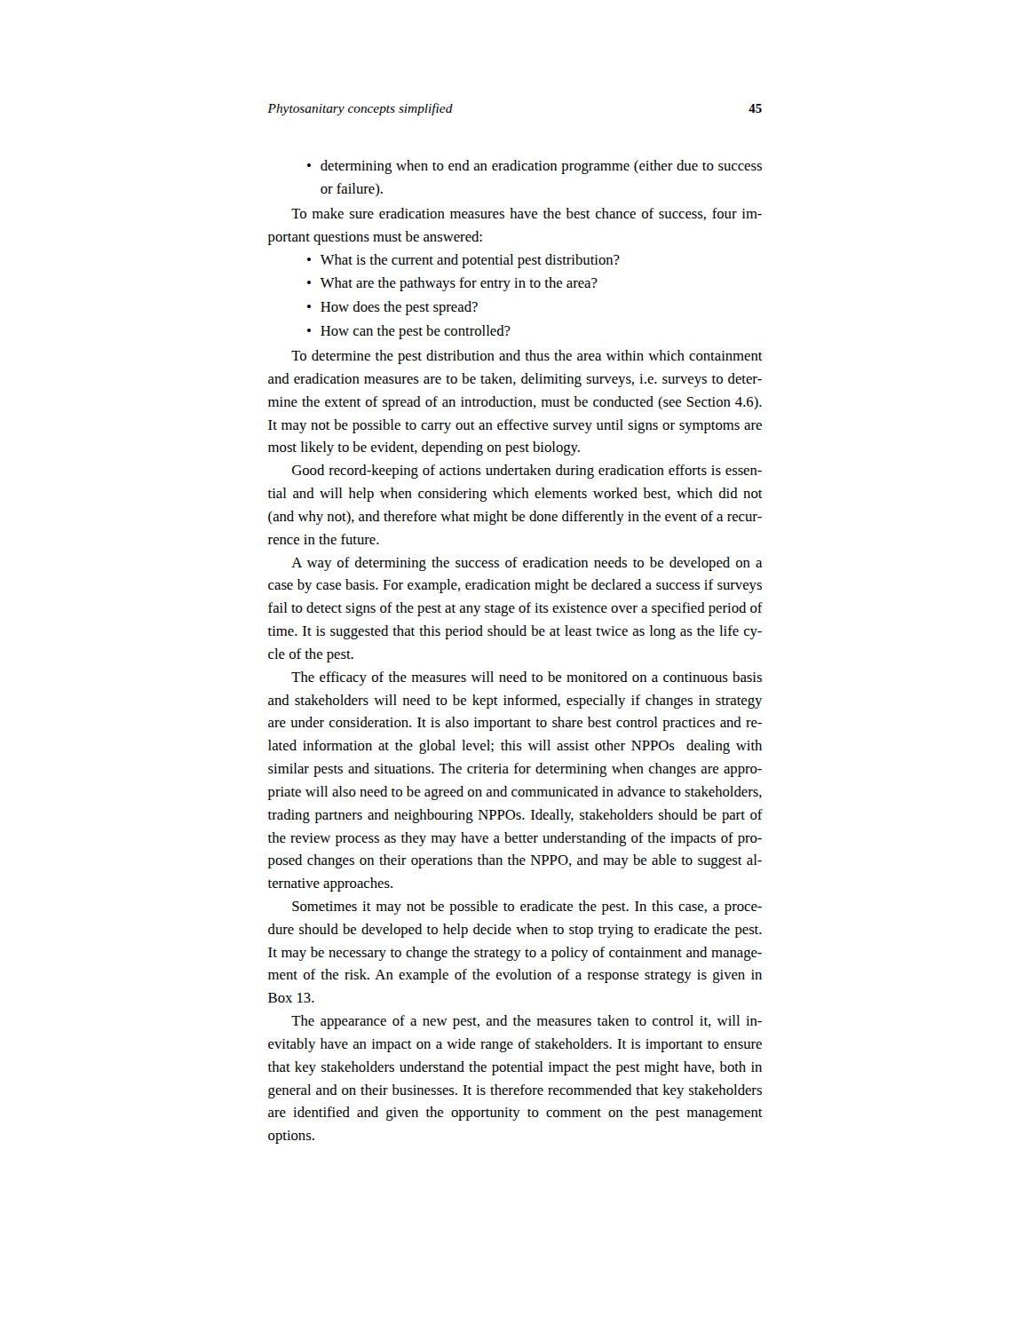Phytosanitary concepts simplified 45
determining when to end an eradication programme (either due to success or failure).
To make sure eradication measures have the best chance of success, four important questions must be answered:
What is the current and potential pest distribution?
What are the pathways for entry in to the area?
How does the pest spread?
How can the pest be controlled?
To determine the pest distribution and thus the area within which containment and eradication measures are to be taken, delimiting surveys, i.e. surveys to determine the extent of spread of an introduction, must be conducted (see Section 4.6). It may not be possible to carry out an effective survey until signs or symptoms are most likely to be evident, depending on pest biology.
Good record-keeping of actions undertaken during eradication efforts is essential and will help when considering which elements worked best, which did not (and why not), and therefore what might be done differently in the event of a recurrence in the future.
A way of determining the success of eradication needs to be developed on a case by case basis. For example, eradication might be declared a success if surveys fail to detect signs of the pest at any stage of its existence over a specified period of time. It is suggested that this period should be at least twice as long as the life cycle of the pest.
The efficacy of the measures will need to be monitored on a continuous basis and stakeholders will need to be kept informed, especially if changes in strategy are under consideration. It is also important to share best control practices and related information at the global level; this will assist other NPPOs dealing with similar pests and situations. The criteria for determining when changes are appropriate will also need to be agreed on and communicated in advance to stakeholders, trading partners and neighbouring NPPOs. Ideally, stakeholders should be part of the review process as they may have a better understanding of the impacts of proposed changes on their operations than the NPPO, and may be able to suggest alternative approaches.
Sometimes it may not be possible to eradicate the pest. In this case, a procedure should be developed to help decide when to stop trying to eradicate the pest. It may be necessary to change the strategy to a policy of containment and management of the risk. An example of the evolution of a response strategy is given in Box 13.
The appearance of a new pest, and the measures taken to control it, will inevitably have an impact on a wide range of stakeholders. It is important to ensure that key stakeholders understand the potential impact the pest might have, both in general and on their businesses. It is therefore recommended that key stakeholders are identified and given the opportunity to comment on the pest management options.